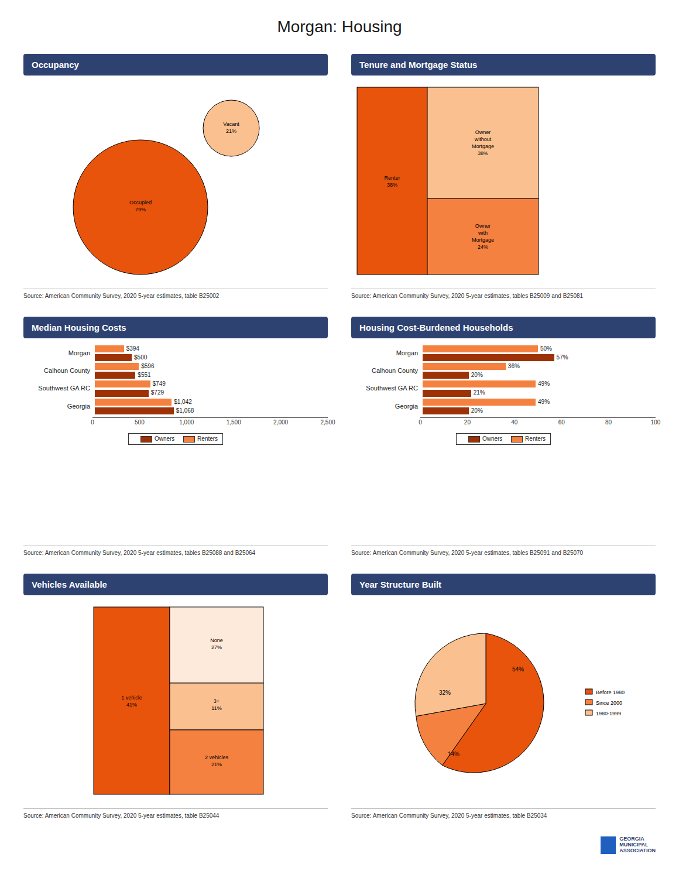Morgan: Housing
Occupancy
Occupied 79% Vacant 21%
Source: American Community Survey, 2020 5-year estimates, table B25002
Tenure and Mortgage Status
Renter 38% Owner without Mortgage 38% Owner with Mortgage 24%
Source: American Community Survey, 2020 5-year estimates, tables B25009 and B25081
Median Housing Costs
| Morgan | $394 |
| $500 |
| Calhoun County | $596 |
| $551 |
| Southwest GA RC | $749 |
| $729 |
| Georgia | $1,042 |
| $1,068 |
0 500 1,000 1,500 2,000 2,500
Owners Renters
Source: American Community Survey, 2020 5-year estimates, tables B25088 and B25064
Housing Cost-Burdened Households
| Morgan | 50% |
| 57% |
| Calhoun County | 36% |
| 20% |
| Southwest GA RC | 49% |
| 21% |
| Georgia | 49% |
| 20% |
0 20 40 60 80 100
Owners Renters
Source: American Community Survey, 2020 5-year estimates, tables B25091 and B25070
Vehicles Available
1 vehicle 41% None 27% 3+ 11% 2 vehicles 21%
Source: American Community Survey, 2020 5-year estimates, table B25044
Year Structure Built
54% 14% 32% Before 1980 Since 2000 1980-1999
Source: American Community Survey, 2020 5-year estimates, table B25034
GEORGIA
MUNICIPAL
ASSOCIATION